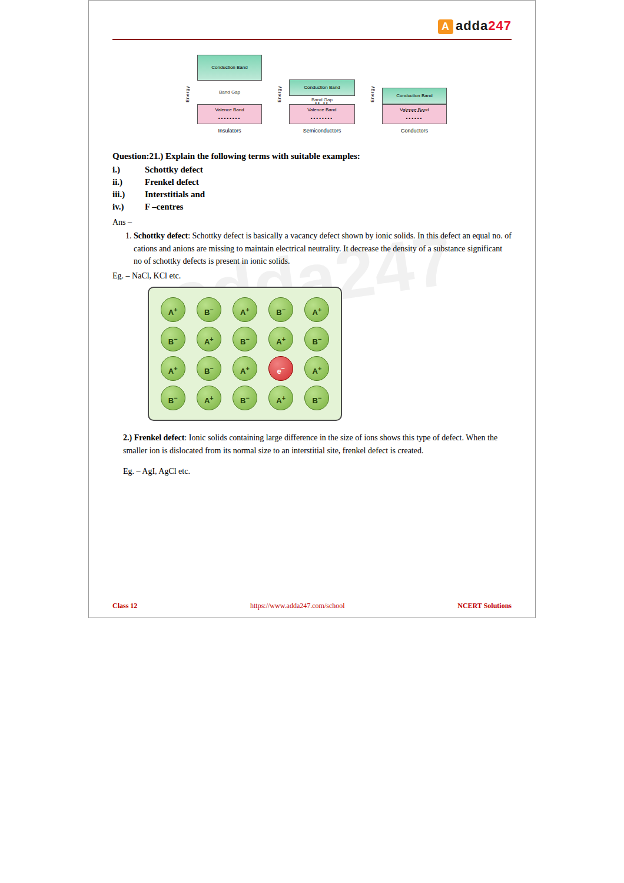adda247
Aadda 247
| Energy | Conduction Band Band Gap Valence Band •••••••• Insulators | Energy | Conduction Band •• •• Band Gap Valence Band •••••••• Semiconductors | Energy | Conduction Band •••••••• Valence Band •••••• Conductors |
Question:21.) Explain the following terms with suitable examples:
i.) Schottky defect
ii.) Frenkel defect
iii.) Interstitials and
iv.) F –centres
Ans –
Schottky defect: Schottky defect is basically a vacancy defect shown by ionic solids. In this defect an equal no. of cations and anions are missing to maintain electrical neutrality. It decrease the density of a substance significant no of schottky defects is present in ionic solids.
Eg. – NaCl, KCl etc.
| A + | B − | A + | B − | A + |
| B − | A + | B − | A + | B − |
| A + | B − | A + | e − | A + |
| B − | A + | B − | A + | B − |
2.) Frenkel defect: Ionic solids containing large difference in the size of ions shows this type of defect. When the smaller ion is dislocated from its normal size to an interstitial site, frenkel defect is created.
Eg. – AgI, AgCl etc.
Class 12
https://www.adda247.com/school
NCERT Solutions